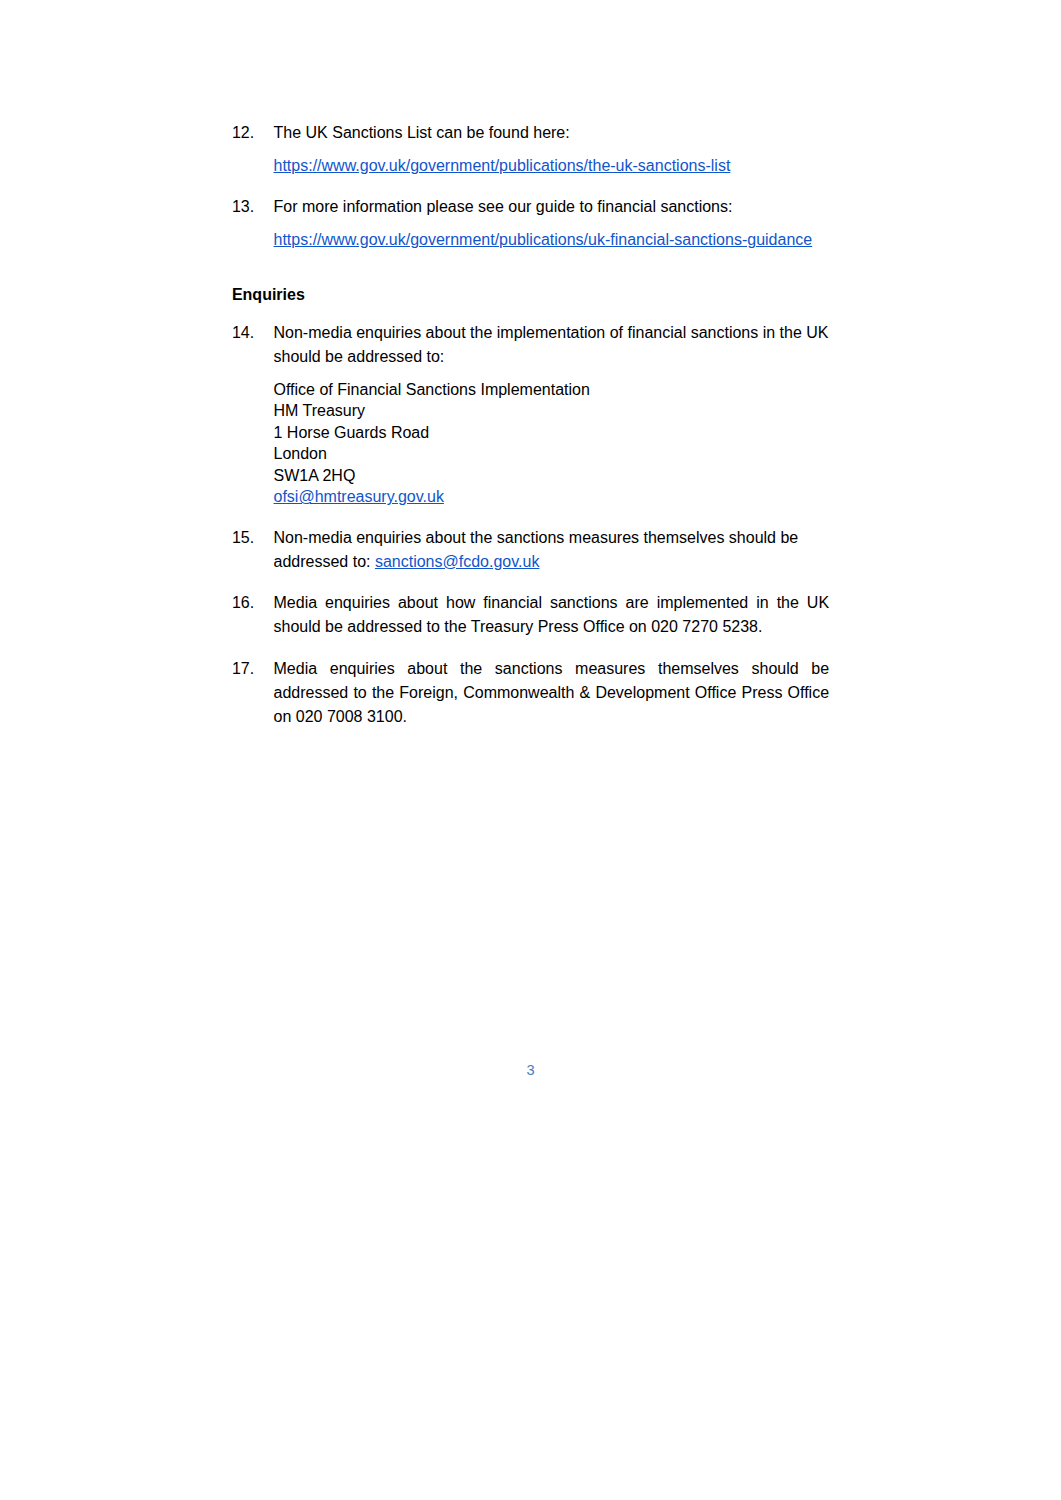The UK Sanctions List can be found here:
https://www.gov.uk/government/publications/the-uk-sanctions-list
For more information please see our guide to financial sanctions:
https://www.gov.uk/government/publications/uk-financial-sanctions-guidance
Enquiries
Non-media enquiries about the implementation of financial sanctions in the UK should be addressed to:
Office of Financial Sanctions Implementation
HM Treasury
1 Horse Guards Road
London
SW1A 2HQ
ofsi@hmtreasury.gov.uk
Non-media enquiries about the sanctions measures themselves should be addressed to: sanctions@fcdo.gov.uk
Media enquiries about how financial sanctions are implemented in the UK should be addressed to the Treasury Press Office on 020 7270 5238.
Media enquiries about the sanctions measures themselves should be addressed to the Foreign, Commonwealth & Development Office Press Office on 020 7008 3100.
3